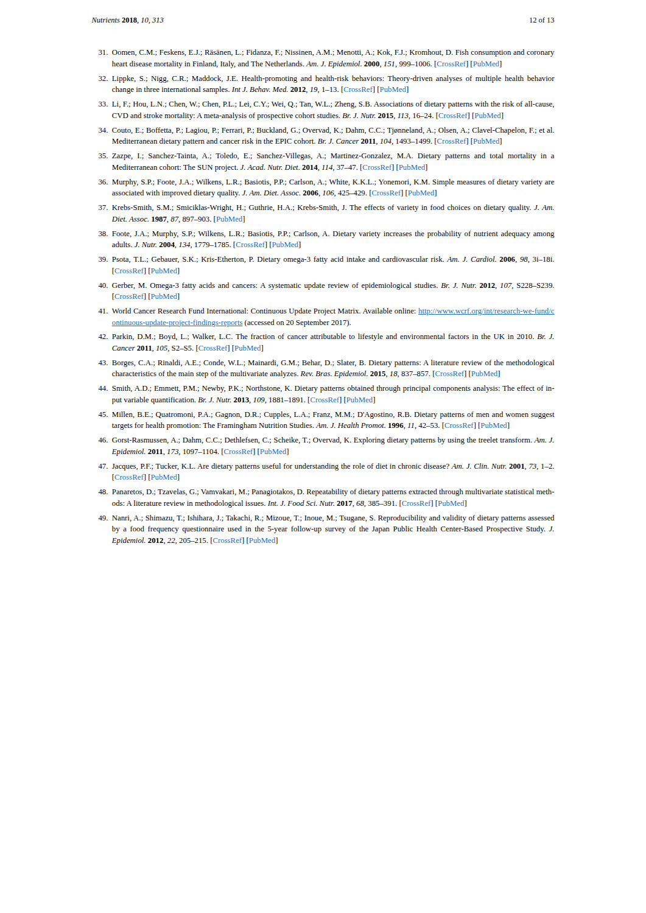Nutrients 2018, 10, 313
12 of 13
Oomen, C.M.; Feskens, E.J.; Räsänen, L.; Fidanza, F.; Nissinen, A.M.; Menotti, A.; Kok, F.J.; Kromhout, D. Fish consumption and coronary heart disease mortality in Finland, Italy, and The Netherlands. Am. J. Epidemiol. 2000, 151, 999–1006. [CrossRef] [PubMed]
Lippke, S.; Nigg, C.R.; Maddock, J.E. Health-promoting and health-risk behaviors: Theory-driven analyses of multiple health behavior change in three international samples. Int J. Behav. Med. 2012, 19, 1–13. [CrossRef] [PubMed]
Li, F.; Hou, L.N.; Chen, W.; Chen, P.L.; Lei, C.Y.; Wei, Q.; Tan, W.L.; Zheng, S.B. Associations of dietary patterns with the risk of all-cause, CVD and stroke mortality: A meta-analysis of prospective cohort studies. Br. J. Nutr. 2015, 113, 16–24. [CrossRef] [PubMed]
Couto, E.; Boffetta, P.; Lagiou, P.; Ferrari, P.; Buckland, G.; Overvad, K.; Dahm, C.C.; Tjønneland, A.; Olsen, A.; Clavel-Chapelon, F.; et al. Mediterranean dietary pattern and cancer risk in the EPIC cohort. Br. J. Cancer 2011, 104, 1493–1499. [CrossRef] [PubMed]
Zazpe, I.; Sanchez-Tainta, A.; Toledo, E.; Sanchez-Villegas, A.; Martinez-Gonzalez, M.A. Dietary patterns and total mortality in a Mediterranean cohort: The SUN project. J. Acad. Nutr. Diet. 2014, 114, 37–47. [CrossRef] [PubMed]
Murphy, S.P.; Foote, J.A.; Wilkens, L.R.; Basiotis, P.P.; Carlson, A.; White, K.K.L.; Yonemori, K.M. Simple measures of dietary variety are associated with improved dietary quality. J. Am. Diet. Assoc. 2006, 106, 425–429. [CrossRef] [PubMed]
Krebs-Smith, S.M.; Smiciklas-Wright, H.; Guthrie, H.A.; Krebs-Smith, J. The effects of variety in food choices on dietary quality. J. Am. Diet. Assoc. 1987, 87, 897–903. [PubMed]
Foote, J.A.; Murphy, S.P.; Wilkens, L.R.; Basiotis, P.P.; Carlson, A. Dietary variety increases the probability of nutrient adequacy among adults. J. Nutr. 2004, 134, 1779–1785. [CrossRef] [PubMed]
Psota, T.L.; Gebauer, S.K.; Kris-Etherton, P. Dietary omega-3 fatty acid intake and cardiovascular risk. Am. J. Cardiol. 2006, 98, 3i–18i. [CrossRef] [PubMed]
Gerber, M. Omega-3 fatty acids and cancers: A systematic update review of epidemiological studies. Br. J. Nutr. 2012, 107, S228–S239. [CrossRef] [PubMed]
World Cancer Research Fund International: Continuous Update Project Matrix. Available online: http://www.wcrf.org/int/research-we-fund/continuous-update-project-findings-reports (accessed on 20 September 2017).
Parkin, D.M.; Boyd, L.; Walker, L.C. The fraction of cancer attributable to lifestyle and environmental factors in the UK in 2010. Br. J. Cancer 2011, 105, S2–S5. [CrossRef] [PubMed]
Borges, C.A.; Rinaldi, A.E.; Conde, W.L.; Mainardi, G.M.; Behar, D.; Slater, B. Dietary patterns: A literature review of the methodological characteristics of the main step of the multivariate analyzes. Rev. Bras. Epidemiol. 2015, 18, 837–857. [CrossRef] [PubMed]
Smith, A.D.; Emmett, P.M.; Newby, P.K.; Northstone, K. Dietary patterns obtained through principal components analysis: The effect of input variable quantification. Br. J. Nutr. 2013, 109, 1881–1891. [CrossRef] [PubMed]
Millen, B.E.; Quatromoni, P.A.; Gagnon, D.R.; Cupples, L.A.; Franz, M.M.; D'Agostino, R.B. Dietary patterns of men and women suggest targets for health promotion: The Framingham Nutrition Studies. Am. J. Health Promot. 1996, 11, 42–53. [CrossRef] [PubMed]
Gorst-Rasmussen, A.; Dahm, C.C.; Dethlefsen, C.; Scheike, T.; Overvad, K. Exploring dietary patterns by using the treelet transform. Am. J. Epidemiol. 2011, 173, 1097–1104. [CrossRef] [PubMed]
Jacques, P.F.; Tucker, K.L. Are dietary patterns useful for understanding the role of diet in chronic disease? Am. J. Clin. Nutr. 2001, 73, 1–2. [CrossRef] [PubMed]
Panaretos, D.; Tzavelas, G.; Vamvakari, M.; Panagiotakos, D. Repeatability of dietary patterns extracted through multivariate statistical methods: A literature review in methodological issues. Int. J. Food Sci. Nutr. 2017, 68, 385–391. [CrossRef] [PubMed]
Nanri, A.; Shimazu, T.; Ishihara, J.; Takachi, R.; Mizoue, T.; Inoue, M.; Tsugane, S. Reproducibility and validity of dietary patterns assessed by a food frequency questionnaire used in the 5-year follow-up survey of the Japan Public Health Center-Based Prospective Study. J. Epidemiol. 2012, 22, 205–215. [CrossRef] [PubMed]